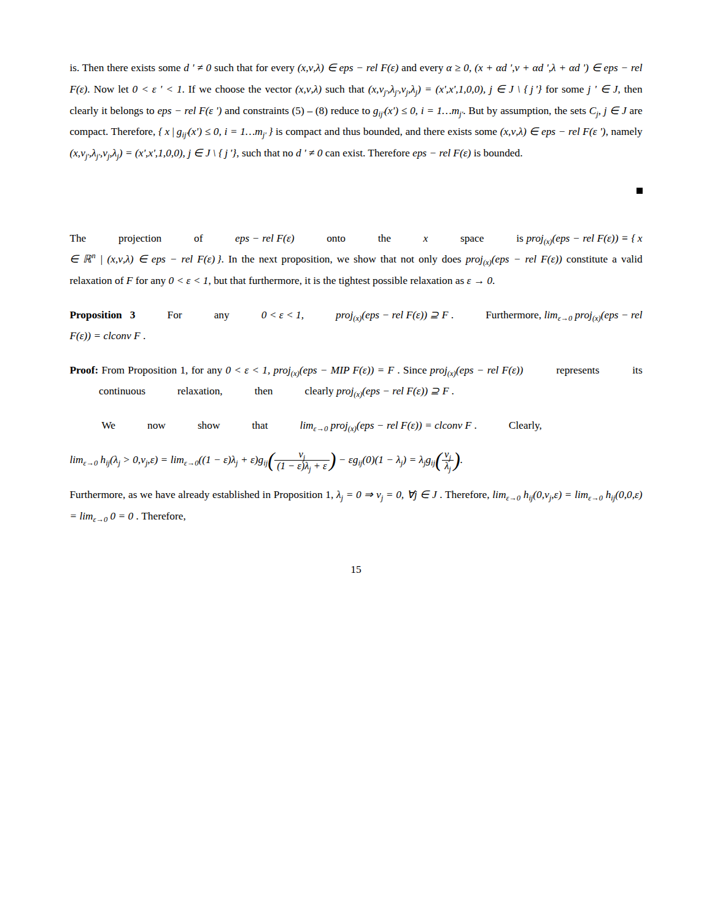is. Then there exists some d ' ≠ 0 such that for every (x,ν,λ) ∈ eps − rel F(ε) and every α ≥ 0, (x + αd ',ν + αd ',λ + αd ') ∈ eps − rel F(ε). Now let 0 < ε ' < 1. If we choose the vector (x,ν,λ) such that (x,νj',λj',νj,λj) = (x',x',1,0,0), j ∈ J \ { j '} for some j ' ∈ J, then clearly it belongs to eps − rel F(ε ') and constraints (5) – (8) reduce to gij'(x') ≤ 0, i = 1…mj'. But by assumption, the sets Cj, j ∈ J are compact. Therefore, { x | gij'(x') ≤ 0, i = 1…mj' } is compact and thus bounded, and there exists some (x,ν,λ) ∈ eps − rel F(ε '), namely (x,νj',λj',νj,λj) = (x',x',1,0,0), j ∈ J \ { j '}, such that no d ' ≠ 0 can exist. Therefore eps − rel F(ε) is bounded.
The projection of eps − rel F(ε) onto the x space is proj(x)(eps − rel F(ε)) ≡ { x ∈ ℝn | (x,ν,λ) ∈ eps − rel F(ε) }. In the next proposition, we show that not only does proj(x)(eps − rel F(ε)) constitute a valid relaxation of F for any 0 < ε < 1, but that furthermore, it is the tightest possible relaxation as ε → 0.
Proposition 3 For any 0 < ε < 1, proj(x)(eps − rel F(ε)) ⊇ F . Furthermore, limε→0 proj(x)(eps − rel F(ε)) = clconv F .
Proof: From Proposition 1, for any 0 < ε < 1, proj(x)(eps − MIP F(ε)) = F . Since proj(x)(eps − rel F(ε)) represents its continuous relaxation, then clearly proj(x)(eps − rel F(ε)) ⊇ F .
We now show that limε→0 proj(x)(eps − rel F(ε)) = clconv F . Clearly,
limε→0 hij(λj > 0,νj,ε) = limε→0((1 − ε)λj + ε)gij(νj(1 − ε)λj + ε) − εgij(0)(1 − λj) = λjgij(νj λj).
Furthermore, as we have already established in Proposition 1, λj = 0 ⇒ νj = 0, ∀j ∈ J . Therefore, limε→0 hij(0,νj,ε) = limε→0 hij(0,0,ε) = limε→0 0 = 0 . Therefore,
15